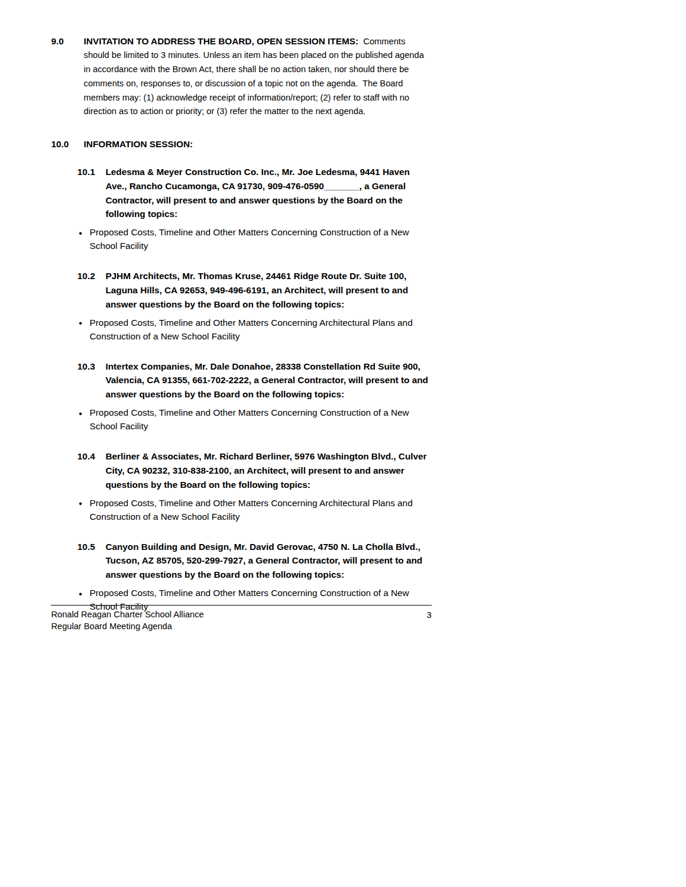9.0
INVITATION TO ADDRESS THE BOARD, OPEN SESSION ITEMS: Comments should be limited to 3 minutes. Unless an item has been placed on the published agenda in accordance with the Brown Act, there shall be no action taken, nor should there be comments on, responses to, or discussion of a topic not on the agenda. The Board members may: (1) acknowledge receipt of information/report; (2) refer to staff with no direction as to action or priority; or (3) refer the matter to the next agenda.
10.0
INFORMATION SESSION:
10.1
Ledesma & Meyer Construction Co. Inc., Mr. Joe Ledesma, 9441 Haven Ave., Rancho Cucamonga, CA 91730, 909-476-0590_______, a General Contractor, will present to and answer questions by the Board on the following topics:
Proposed Costs, Timeline and Other Matters Concerning Construction of a New School Facility
10.2
PJHM Architects, Mr. Thomas Kruse, 24461 Ridge Route Dr. Suite 100, Laguna Hills, CA 92653, 949-496-6191, an Architect, will present to and answer questions by the Board on the following topics:
Proposed Costs, Timeline and Other Matters Concerning Architectural Plans and Construction of a New School Facility
10.3
Intertex Companies, Mr. Dale Donahoe, 28338 Constellation Rd Suite 900, Valencia, CA 91355, 661-702-2222, a General Contractor, will present to and answer questions by the Board on the following topics:
Proposed Costs, Timeline and Other Matters Concerning Construction of a New School Facility
10.4
Berliner & Associates, Mr. Richard Berliner, 5976 Washington Blvd., Culver City, CA 90232, 310-838-2100, an Architect, will present to and answer questions by the Board on the following topics:
Proposed Costs, Timeline and Other Matters Concerning Architectural Plans and Construction of a New School Facility
10.5
Canyon Building and Design, Mr. David Gerovac, 4750 N. La Cholla Blvd., Tucson, AZ 85705, 520-299-7927, a General Contractor, will present to and answer questions by the Board on the following topics:
Proposed Costs, Timeline and Other Matters Concerning Construction of a New School Facility
Ronald Reagan Charter School Alliance
Regular Board Meeting Agenda
3